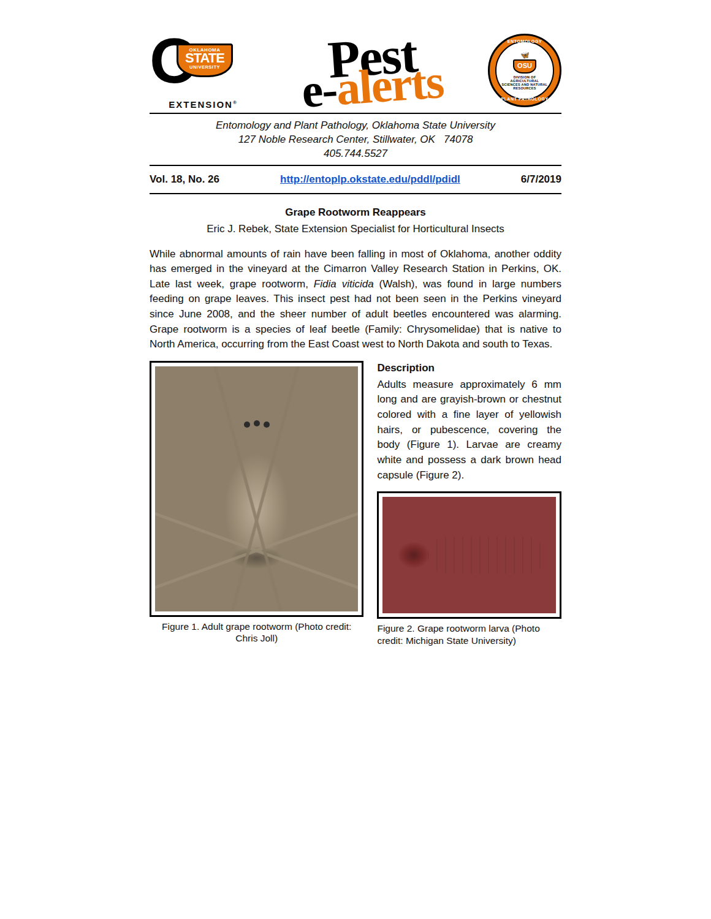O
OKLAHOMA STATE UNIVERSITY
EXTENSION®
Pest
e-alerts
ENTOMOLOGY
🦋
OSU
DIVISION OF AGRICULTURAL
SCIENCES AND NATURAL RESOURCES
PLANT PATHOLOGY
Entomology and Plant Pathology, Oklahoma State University
127 Noble Research Center, Stillwater, OK 74078
405.744.5527
Vol. 18, No. 26
http://entoplp.okstate.edu/pddl/pdidl
6/7/2019
Grape Rootworm Reappears
Eric J. Rebek, State Extension Specialist for Horticultural Insects
While abnormal amounts of rain have been falling in most of Oklahoma, another oddity has emerged in the vineyard at the Cimarron Valley Research Station in Perkins, OK. Late last week, grape rootworm, Fidia viticida (Walsh), was found in large numbers feeding on grape leaves. This insect pest had not been seen in the Perkins vineyard since June 2008, and the sheer number of adult beetles encountered was alarming. Grape rootworm is a species of leaf beetle (Family: Chrysomelidae) that is native to North America, occurring from the East Coast west to North Dakota and south to Texas.
Figure 1. Adult grape rootworm (Photo credit: Chris Joll)
Description
Adults measure approximately 6 mm long and are grayish-brown or chestnut colored with a fine layer of yellowish hairs, or pubescence, covering the body (Figure 1). Larvae are creamy white and possess a dark brown head capsule (Figure 2).
Figure 2. Grape rootworm larva (Photo credit: Michigan State University)